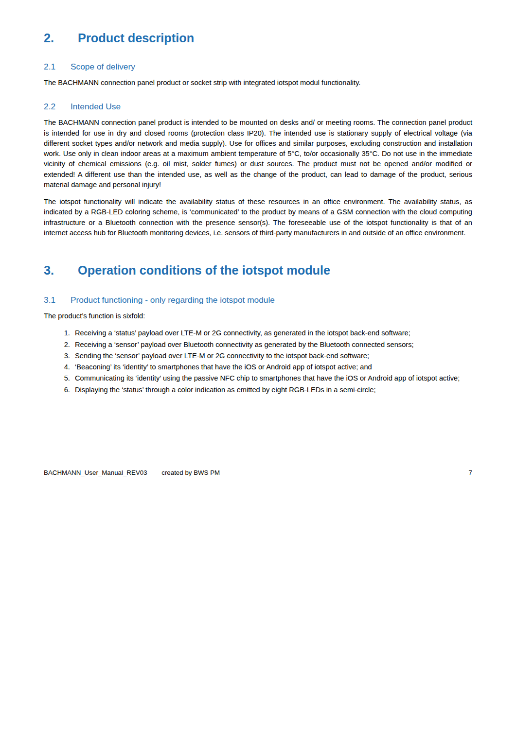2. Product description
2.1 Scope of delivery
The BACHMANN connection panel product or socket strip with integrated iotspot modul functionality.
2.2 Intended Use
The BACHMANN connection panel product is intended to be mounted on desks and/ or meeting rooms. The connection panel product is intended for use in dry and closed rooms (protection class IP20). The intended use is stationary supply of electrical voltage (via different socket types and/or network and media supply). Use for offices and similar purposes, excluding construction and installation work. Use only in clean indoor areas at a maximum ambient temperature of 5°C, to/or occasionally 35°C. Do not use in the immediate vicinity of chemical emissions (e.g. oil mist, solder fumes) or dust sources. The product must not be opened and/or modified or extended! A different use than the intended use, as well as the change of the product, can lead to damage of the product, serious material damage and personal injury!
The iotspot functionality will indicate the availability status of these resources in an office environment. The availability status, as indicated by a RGB-LED coloring scheme, is ‘communicated’ to the product by means of a GSM connection with the cloud computing infrastructure or a Bluetooth connection with the presence sensor(s). The foreseeable use of the iotspot functionality is that of an internet access hub for Bluetooth monitoring devices, i.e. sensors of third-party manufacturers in and outside of an office environment.
3. Operation conditions of the iotspot module
3.1 Product functioning - only regarding the iotspot module
The product’s function is sixfold:
Receiving a ‘status’ payload over LTE-M or 2G connectivity, as generated in the iotspot back-end software;
Receiving a ‘sensor’ payload over Bluetooth connectivity as generated by the Bluetooth connected sensors;
Sending the ‘sensor’ payload over LTE-M or 2G connectivity to the iotspot back-end software;
‘Beaconing’ its ‘identity’ to smartphones that have the iOS or Android app of iotspot active; and
Communicating its ‘identity’ using the passive NFC chip to smartphones that have the iOS or Android app of iotspot active;
Displaying the ‘status’ through a color indication as emitted by eight RGB-LEDs in a semi-circle;
BACHMANN_User_Manual_REV03 created by BWS PM 7